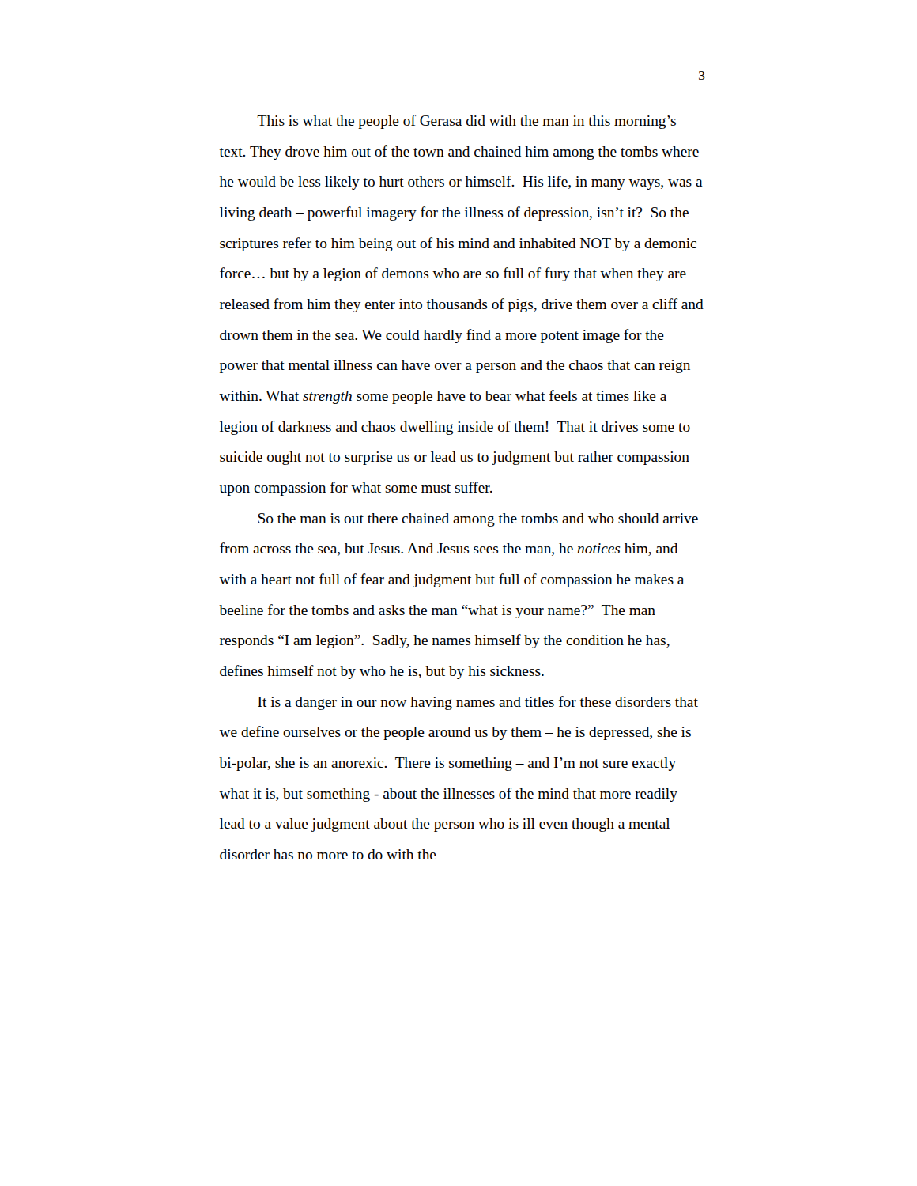3
This is what the people of Gerasa did with the man in this morning’s text. They drove him out of the town and chained him among the tombs where he would be less likely to hurt others or himself. His life, in many ways, was a living death – powerful imagery for the illness of depression, isn’t it? So the scriptures refer to him being out of his mind and inhabited NOT by a demonic force… but by a legion of demons who are so full of fury that when they are released from him they enter into thousands of pigs, drive them over a cliff and drown them in the sea. We could hardly find a more potent image for the power that mental illness can have over a person and the chaos that can reign within. What strength some people have to bear what feels at times like a legion of darkness and chaos dwelling inside of them! That it drives some to suicide ought not to surprise us or lead us to judgment but rather compassion upon compassion for what some must suffer.
So the man is out there chained among the tombs and who should arrive from across the sea, but Jesus. And Jesus sees the man, he notices him, and with a heart not full of fear and judgment but full of compassion he makes a beeline for the tombs and asks the man “what is your name?” The man responds “I am legion”. Sadly, he names himself by the condition he has, defines himself not by who he is, but by his sickness.
It is a danger in our now having names and titles for these disorders that we define ourselves or the people around us by them – he is depressed, she is bi-polar, she is an anorexic. There is something – and I’m not sure exactly what it is, but something - about the illnesses of the mind that more readily lead to a value judgment about the person who is ill even though a mental disorder has no more to do with the